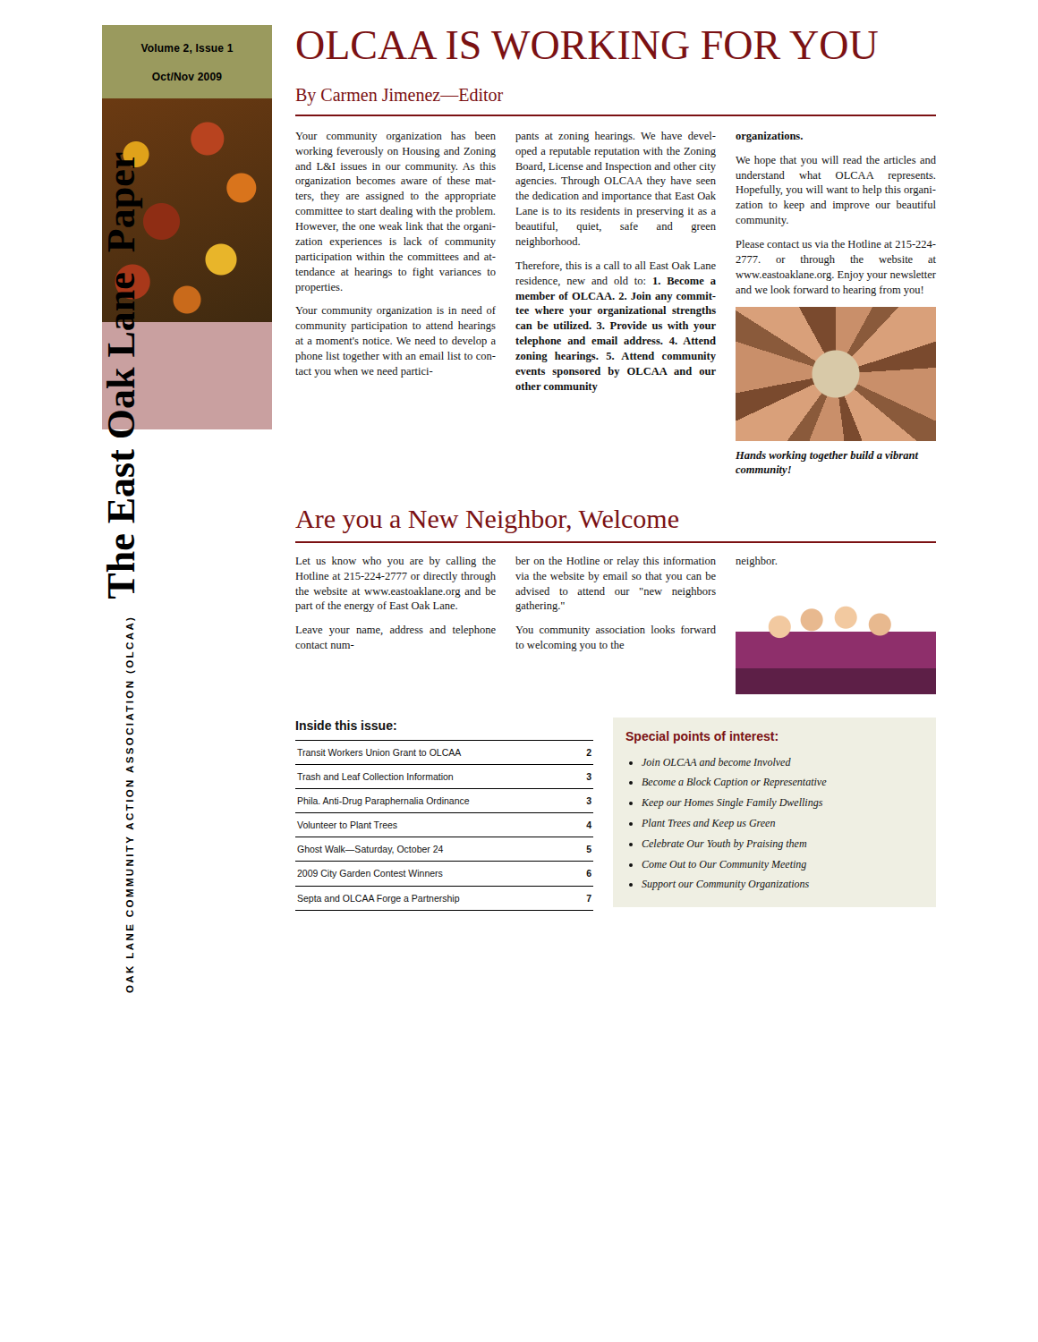Volume 2, Issue 1
Oct/Nov 2009
OAK LANE COMMUNITY ACTION ASSOCIATION (OLCAA) The East Oak Lane Paper
OLCAA IS WORKING FOR YOU By Carmen Jimenez—Editor
Your community organization has been working feverously on Housing and Zoning and L&I issues in our community. As this organization becomes aware of these matters, they are assigned to the appropriate committee to start dealing with the problem. However, the one weak link that the organization experiences is lack of community participation within the committees and attendance at hearings to fight variances to properties.
Your community organization is in need of community participation to attend hearings at a moment's notice. We need to develop a phone list together with an email list to contact you when we need partici-
pants at zoning hearings. We have developed a reputable reputation with the Zoning Board, License and Inspection and other city agencies. Through OLCAA they have seen the dedication and importance that East Oak Lane is to its residents in preserving it as a beautiful, quiet, safe and green neighborhood.
Therefore, this is a call to all East Oak Lane residence, new and old to: 1. Become a member of OLCAA. 2. Join any committee where your organizational strengths can be utilized. 3. Provide us with your telephone and email address. 4. Attend zoning hearings. 5. Attend community events sponsored by OLCAA and our other community
organizations.
We hope that you will read the articles and understand what OLCAA represents. Hopefully, you will want to help this organization to keep and improve our beautiful community.
Please contact us via the Hotline at 215-224-2777. or through the website at www.eastoaklane.org. Enjoy your newsletter and we look forward to hearing from you!
Hands working together build a vibrant community!
Are you a New Neighbor, Welcome
Let us know who you are by calling the Hotline at 215-224-2777 or directly through the website at www.eastoaklane.org and be part of the energy of East Oak Lane.
Leave your name, address and telephone contact num-
ber on the Hotline or relay this information via the website by email so that you can be advised to attend our "new neighbors gathering."
You community association looks forward to welcoming you to the
neighbor.
Inside this issue:
| Transit Workers Union Grant to OLCAA | 2 |
| Trash and Leaf Collection Information | 3 |
| Phila. Anti-Drug Paraphernalia Ordinance | 3 |
| Volunteer to Plant Trees | 4 |
| Ghost Walk—Saturday, October 24 | 5 |
| 2009 City Garden Contest Winners | 6 |
| Septa and OLCAA Forge a Partnership | 7 |
Special points of interest:
Join OLCAA and become Involved
Become a Block Caption or Representative
Keep our Homes Single Family Dwellings
Plant Trees and Keep us Green
Celebrate Our Youth by Praising them
Come Out to Our Community Meeting
Support our Community Organizations